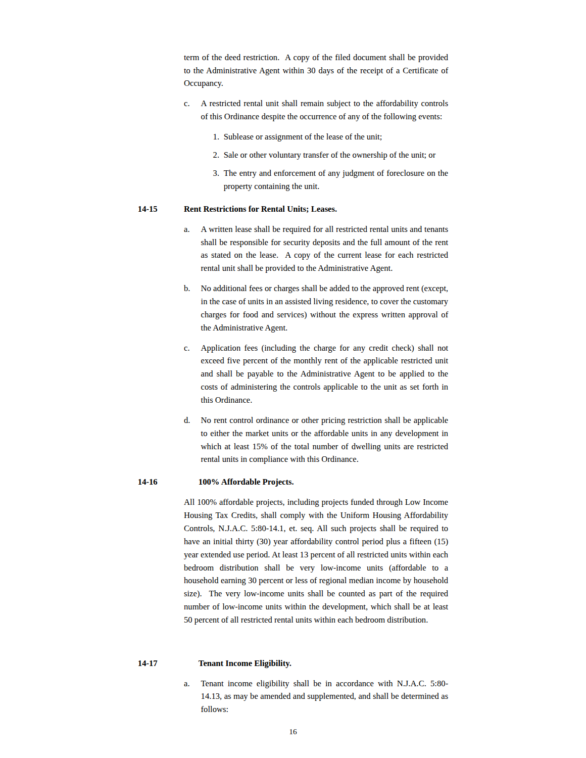term of the deed restriction. A copy of the filed document shall be provided to the Administrative Agent within 30 days of the receipt of a Certificate of Occupancy.
c.
A restricted rental unit shall remain subject to the affordability controls of this Ordinance despite the occurrence of any of the following events:
1.
Sublease or assignment of the lease of the unit;
2.
Sale or other voluntary transfer of the ownership of the unit; or
3.
The entry and enforcement of any judgment of foreclosure on the property containing the unit.
14-15 Rent Restrictions for Rental Units; Leases.
a.
A written lease shall be required for all restricted rental units and tenants shall be responsible for security deposits and the full amount of the rent as stated on the lease. A copy of the current lease for each restricted rental unit shall be provided to the Administrative Agent.
b.
No additional fees or charges shall be added to the approved rent (except, in the case of units in an assisted living residence, to cover the customary charges for food and services) without the express written approval of the Administrative Agent.
c.
Application fees (including the charge for any credit check) shall not exceed five percent of the monthly rent of the applicable restricted unit and shall be payable to the Administrative Agent to be applied to the costs of administering the controls applicable to the unit as set forth in this Ordinance.
d.
No rent control ordinance or other pricing restriction shall be applicable to either the market units or the affordable units in any development in which at least 15% of the total number of dwelling units are restricted rental units in compliance with this Ordinance.
14-16 100% Affordable Projects.
All 100% affordable projects, including projects funded through Low Income Housing Tax Credits, shall comply with the Uniform Housing Affordability Controls, N.J.A.C. 5:80-14.1, et. seq. All such projects shall be required to have an initial thirty (30) year affordability control period plus a fifteen (15) year extended use period. At least 13 percent of all restricted units within each bedroom distribution shall be very low-income units (affordable to a household earning 30 percent or less of regional median income by household size). The very low-income units shall be counted as part of the required number of low-income units within the development, which shall be at least 50 percent of all restricted rental units within each bedroom distribution.
14-17 Tenant Income Eligibility.
a.
Tenant income eligibility shall be in accordance with N.J.A.C. 5:80-14.13, as may be amended and supplemented, and shall be determined as follows:
16